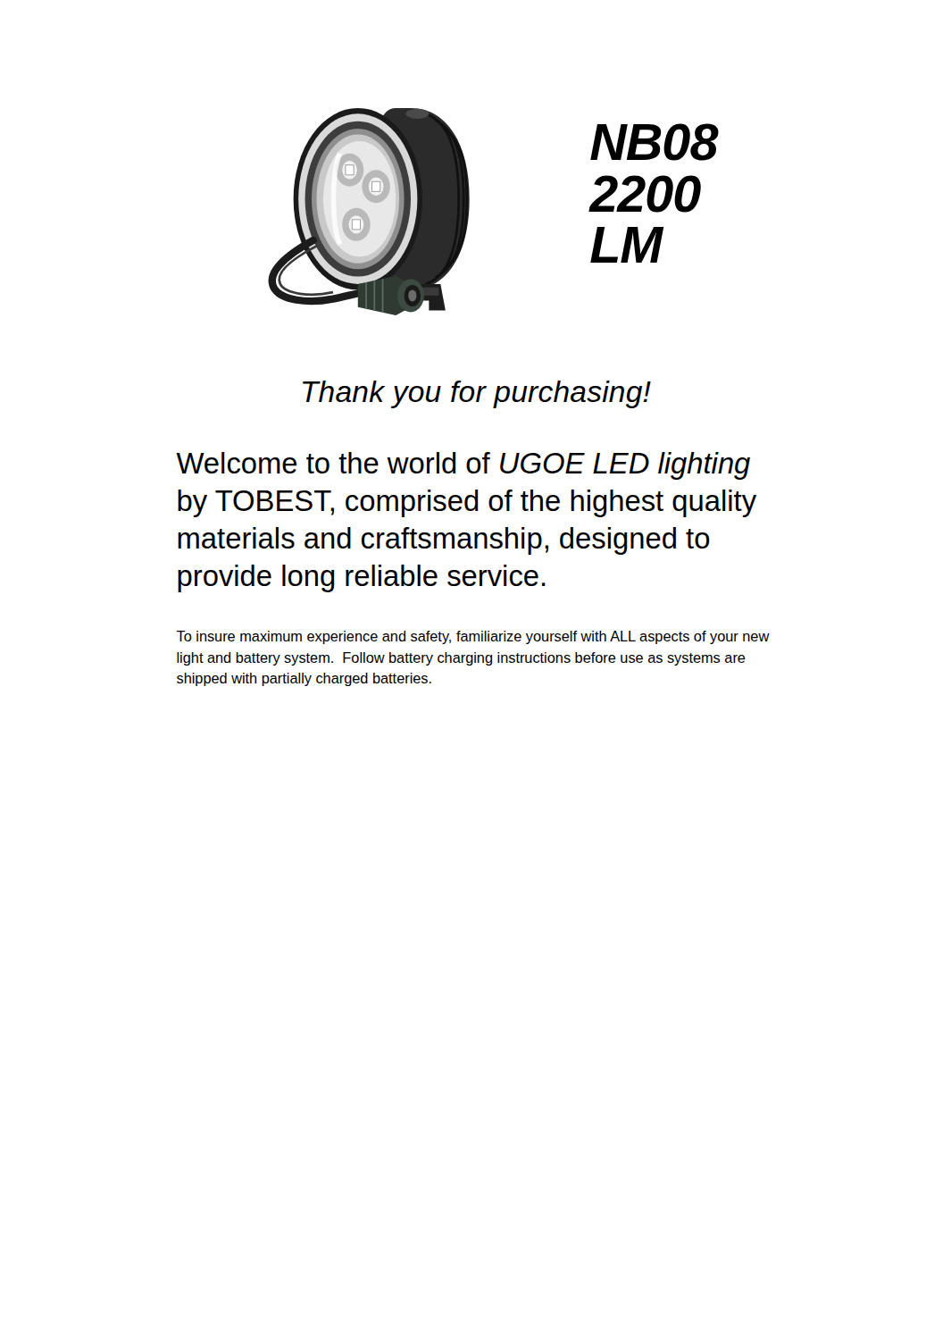NB08 2200 LM
Thank you for purchasing!
Welcome to the world of UGOE LED lighting by TOBEST, comprised of the highest quality materials and craftsmanship, designed to provide long reliable service.
To insure maximum experience and safety, familiarize yourself with ALL aspects of your new light and battery system. Follow battery charging instructions before use as systems are shipped with partially charged batteries.